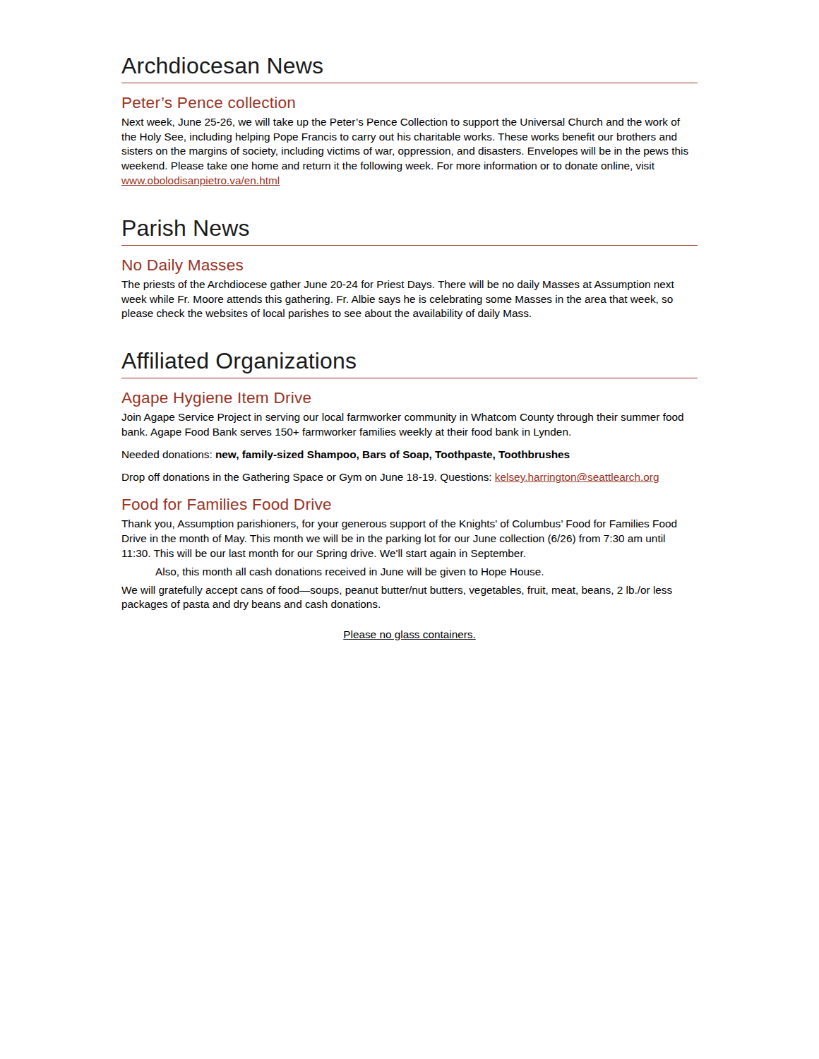Archdiocesan News
Peter’s Pence collection
Next week, June 25-26, we will take up the Peter’s Pence Collection to support the Universal Church and the work of the Holy See, including helping Pope Francis to carry out his charitable works. These works benefit our brothers and sisters on the margins of society, including victims of war, oppression, and disasters. Envelopes will be in the pews this weekend. Please take one home and return it the following week. For more information or to donate online, visit www.obolodisanpietro.va/en.html
Parish News
No Daily Masses
The priests of the Archdiocese gather June 20-24 for Priest Days. There will be no daily Masses at Assumption next week while Fr. Moore attends this gathering. Fr. Albie says he is celebrating some Masses in the area that week, so please check the websites of local parishes to see about the availability of daily Mass.
Affiliated Organizations
Agape Hygiene Item Drive
Join Agape Service Project in serving our local farmworker community in Whatcom County through their summer food bank. Agape Food Bank serves 150+ farmworker families weekly at their food bank in Lynden.
Needed donations: new, family-sized Shampoo, Bars of Soap, Toothpaste, Toothbrushes
Drop off donations in the Gathering Space or Gym on June 18-19. Questions: kelsey.harrington@seattlearch.org
Food for Families Food Drive
Thank you, Assumption parishioners, for your generous support of the Knights’ of Columbus’ Food for Families Food Drive in the month of May. This month we will be in the parking lot for our June collection (6/26) from 7:30 am until 11:30. This will be our last month for our Spring drive. We'll start again in September.
Also, this month all cash donations received in June will be given to Hope House.
We will gratefully accept cans of food—soups, peanut butter/nut butters, vegetables, fruit, meat, beans, 2 lb./or less packages of pasta and dry beans and cash donations.
Please no glass containers.